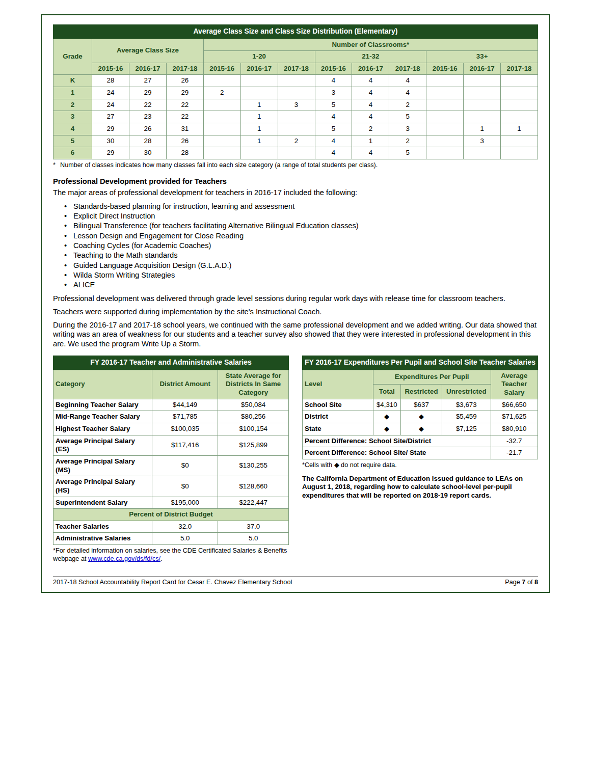Average Class Size and Class Size Distribution (Elementary)
| Grade | Average Class Size | Number of Classrooms* |
| --- | --- | --- |
| 1-20 | 21-32 | 33+ |
| 2015-16 | 2016-17 | 2017-18 | 2015-16 | 2016-17 | 2017-18 | 2015-16 | 2016-17 | 2017-18 | 2015-16 | 2016-17 | 2017-18 |
| K | 28 | 27 | 26 | | | | 4 | 4 | 4 | | | |
| 1 | 24 | 29 | 29 | 2 | | | 3 | 4 | 4 | | | |
| 2 | 24 | 22 | 22 | | 1 | 3 | 5 | 4 | 2 | | | |
| 3 | 27 | 23 | 22 | | 1 | | 4 | 4 | 5 | | | |
| 4 | 29 | 26 | 31 | | 1 | | 5 | 2 | 3 | | 1 | 1 |
| 5 | 30 | 28 | 26 | | 1 | 2 | 4 | 1 | 2 | | 3 | |
| 6 | 29 | 30 | 28 | | | | 4 | 4 | 5 | | | |
*Number of classes indicates how many classes fall into each size category (a range of total students per class).
Professional Development provided for Teachers
The major areas of professional development for teachers in 2016-17 included the following:
Standards-based planning for instruction, learning and assessment
Explicit Direct Instruction
Bilingual Transference (for teachers facilitating Alternative Bilingual Education classes)
Lesson Design and Engagement for Close Reading
Coaching Cycles (for Academic Coaches)
Teaching to the Math standards
Guided Language Acquisition Design (G.L.A.D.)
Wilda Storm Writing Strategies
ALICE
Professional development was delivered through grade level sessions during regular work days with release time for classroom teachers.
Teachers were supported during implementation by the site's Instructional Coach.
During the 2016-17 and 2017-18 school years, we continued with the same professional development and we added writing. Our data showed that writing was an area of weakness for our students and a teacher survey also showed that they were interested in professional development in this are. We used the program Write Up a Storm.
FY 2016-17 Teacher and Administrative Salaries
| Category | District Amount | State Average for Districts In Same Category |
| --- | --- | --- |
| Beginning Teacher Salary | $44,149 | $50,084 |
| Mid-Range Teacher Salary | $71,785 | $80,256 |
| Highest Teacher Salary | $100,035 | $100,154 |
| Average Principal Salary (ES) | $117,416 | $125,899 |
| Average Principal Salary (MS) | $0 | $130,255 |
| Average Principal Salary (HS) | $0 | $128,660 |
| Superintendent Salary | $195,000 | $222,447 |
| Percent of District Budget |
| Teacher Salaries | 32.0 | 37.0 |
| Administrative Salaries | 5.0 | 5.0 |
*For detailed information on salaries, see the CDE Certificated Salaries & Benefits webpage at www.cde.ca.gov/ds/fd/cs/.
FY 2016-17 Expenditures Per Pupil and School Site Teacher Salaries
| Level | Expenditures Per Pupil | Average Teacher Salary |
| --- | --- | --- |
| Total | Restricted | Unrestricted |
| School Site | $4,310 | $637 | $3,673 | $66,650 |
| District | ◆ | ◆ | $5,459 | $71,625 |
| State | ◆ | ◆ | $7,125 | $80,910 |
| Percent Difference: School Site/District | -32.7 |
| Percent Difference: School Site/ State | -21.7 |
*Cells with ◆ do not require data.
The California Department of Education issued guidance to LEAs on August 1, 2018, regarding how to calculate school-level per-pupil expenditures that will be reported on 2018-19 report cards.
2017-18 School Accountability Report Card for Cesar E. Chavez Elementary School Page 7 of 8